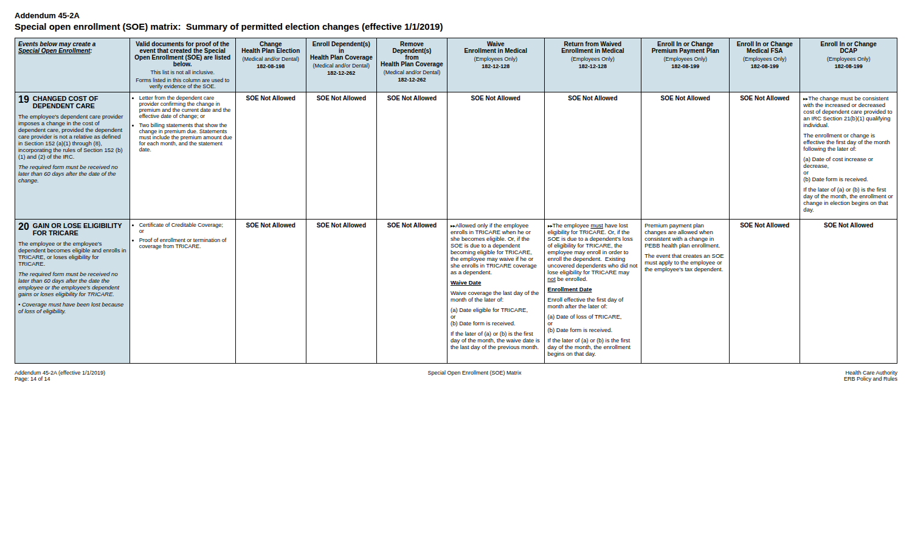Addendum 45-2A
Special open enrollment (SOE) matrix: Summary of permitted election changes (effective 1/1/2019)
| Events below may create a Special Open Enrollment : | Valid documents for proof of the event that created the Special Open Enrollment (SOE) are listed below. This list is not all inclusive. Forms listed in this column are used to verify evidence of the SOE. | Change Health Plan Election (Medical and/or Dental) 182-08-198 | Enroll Dependent(s) in Health Plan Coverage (Medical and/or Dental) 182-12-262 | Remove Dependent(s) from Health Plan Coverage (Medical and/or Dental) 182-12-262 | Waive Enrollment in Medical (Employees Only) 182-12-128 | Return from Waived Enrollment in Medical (Employees Only) 182-12-128 | Enroll In or Change Premium Payment Plan (Employees Only) 182-08-199 | Enroll In or Change Medical FSA (Employees Only) 182-08-199 | Enroll In or Change DCAP (Employees Only) 182-08-199 |
| --- | --- | --- | --- | --- | --- | --- | --- | --- | --- |
| 19 Changed cost of dependent care The employee's dependent care provider imposes a change in the cost of dependent care, provided the dependent care provider is not a relative as defined in Section 152 (a)(1) through (8), incorporating the rules of Section 152 (b)(1) and (2) of the IRC. The required form must be received no later than 60 days after the date of the change. | Letter from the dependent care provider confirming the change in premium and the current date and the effective date of change; or Two billing statements that show the change in premium due. Statements must include the premium amount due for each month, and the statement date. | SOE Not Allowed | SOE Not Allowed | SOE Not Allowed | SOE Not Allowed | SOE Not Allowed | SOE Not Allowed | SOE Not Allowed | The change must be consistent with the increased or decreased cost of dependent care provided to an IRC Section 21(b)(1) qualifying individual. The enrollment or change is effective the first day of the month following the later of: (a) Date of cost increase or decrease, or (b) Date form is received. If the later of (a) or (b) is the first day of the month, the enrollment or change in election begins on that day. |
| 20 Gain or lose eligibility for TRICARE The employee or the employee's dependent becomes eligible and enrolls in TRICARE, or loses eligibility for TRICARE. The required form must be received no later than 60 days after the date the employee or the employee's dependent gains or loses eligibility for TRICARE. • Coverage must have been lost because of loss of eligibility. | Certificate of Creditable Coverage; or Proof of enrollment or termination of coverage from TRICARE. | SOE Not Allowed | SOE Not Allowed | SOE Not Allowed | Allowed only if the employee enrolls in TRICARE when he or she becomes eligible. Or, if the SOE is due to a dependent becoming eligible for TRICARE, the employee may waive if he or she enrolls in TRICARE coverage as a dependent. Waive Date Waive coverage the last day of the month of the later of: (a) Date eligible for TRICARE, or (b) Date form is received. If the later of (a) or (b) is the first day of the month, the waive date is the last day of the previous month. | The employee must have lost eligibility for TRICARE. Or, if the SOE is due to a dependent's loss of eligibility for TRICARE, the employee may enroll in order to enroll the dependent. Existing uncovered dependents who did not lose eligibility for TRICARE may not be enrolled. Enrollment Date Enroll effective the first day of month after the later of: (a) Date of loss of TRICARE, or (b) Date form is received. If the later of (a) or (b) is the first day of the month, the enrollment begins on that day. | Premium payment plan changes are allowed when consistent with a change in PEBB health plan enrollment. The event that creates an SOE must apply to the employee or the employee's tax dependent. | SOE Not Allowed | SOE Not Allowed |
Addendum 45-2A (effective 1/1/2019)
Page: 14 of 14
Special Open Enrollment (SOE) Matrix
Health Care Authority
ERB Policy and Rules